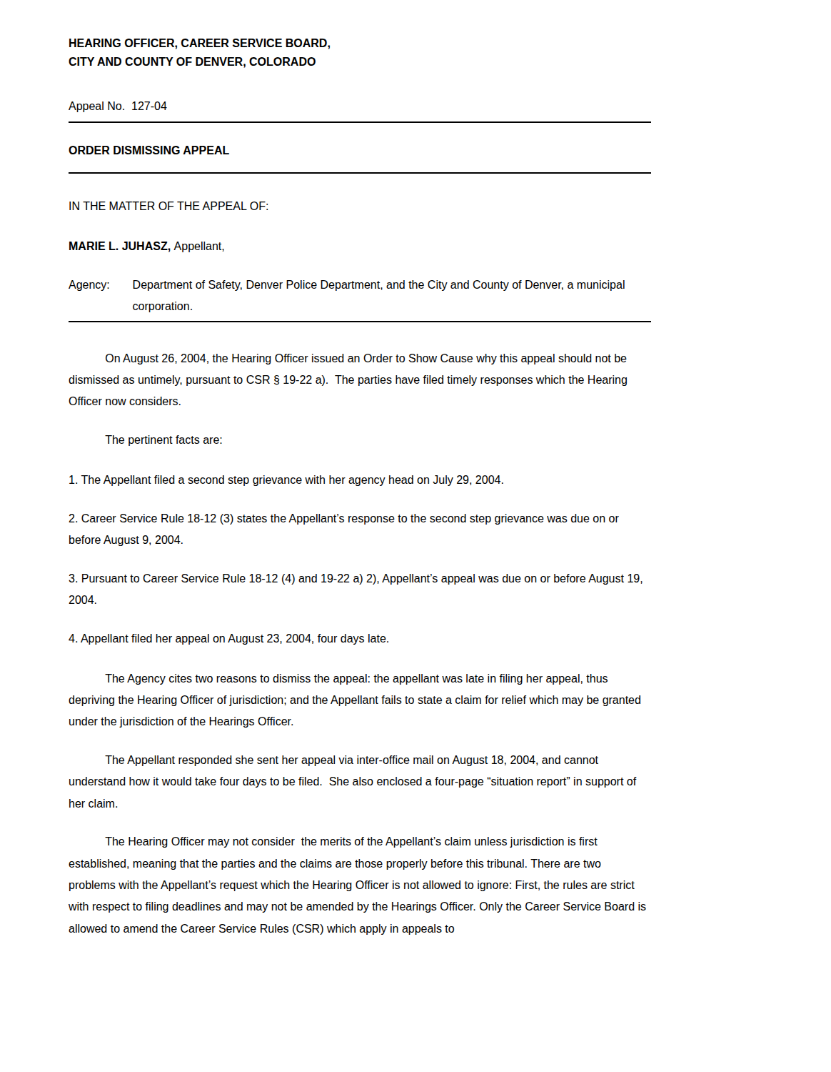HEARING OFFICER, CAREER SERVICE BOARD,
CITY AND COUNTY OF DENVER, COLORADO
Appeal No. 127-04
ORDER DISMISSING APPEAL
IN THE MATTER OF THE APPEAL OF:
MARIE L. JUHASZ, Appellant,
| Agency: | Department of Safety, Denver Police Department, and the City and County of Denver, a municipal corporation. |
On August 26, 2004, the Hearing Officer issued an Order to Show Cause why this appeal should not be dismissed as untimely, pursuant to CSR § 19-22 a). The parties have filed timely responses which the Hearing Officer now considers.
The pertinent facts are:
1. The Appellant filed a second step grievance with her agency head on July 29, 2004.
2. Career Service Rule 18-12 (3) states the Appellant’s response to the second step grievance was due on or before August 9, 2004.
3. Pursuant to Career Service Rule 18-12 (4) and 19-22 a) 2), Appellant’s appeal was due on or before August 19, 2004.
4. Appellant filed her appeal on August 23, 2004, four days late.
The Agency cites two reasons to dismiss the appeal: the appellant was late in filing her appeal, thus depriving the Hearing Officer of jurisdiction; and the Appellant fails to state a claim for relief which may be granted under the jurisdiction of the Hearings Officer.
The Appellant responded she sent her appeal via inter-office mail on August 18, 2004, and cannot understand how it would take four days to be filed. She also enclosed a four-page “situation report” in support of her claim.
The Hearing Officer may not consider the merits of the Appellant’s claim unless jurisdiction is first established, meaning that the parties and the claims are those properly before this tribunal. There are two problems with the Appellant’s request which the Hearing Officer is not allowed to ignore: First, the rules are strict with respect to filing deadlines and may not be amended by the Hearings Officer. Only the Career Service Board is allowed to amend the Career Service Rules (CSR) which apply in appeals to